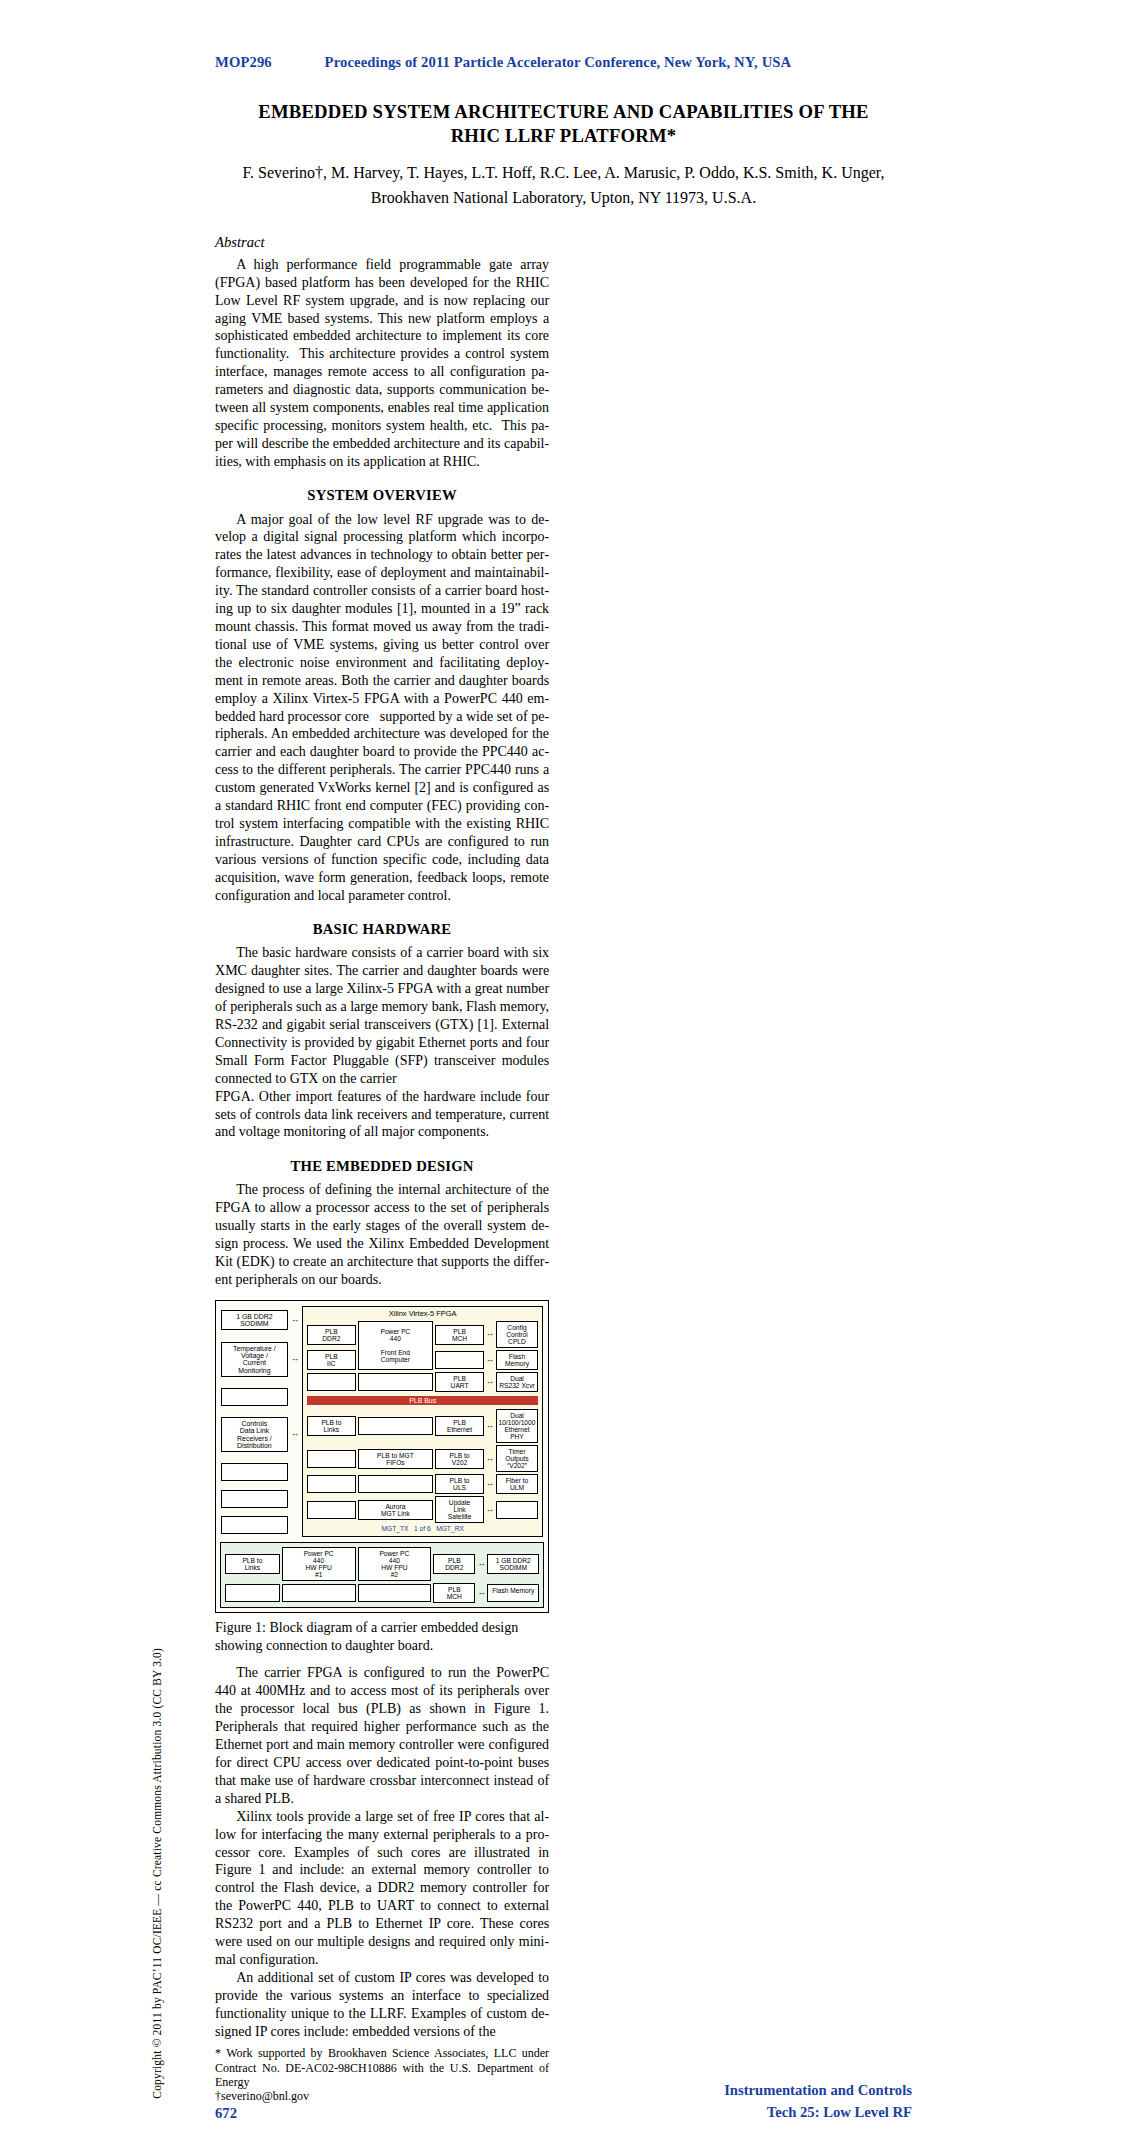Copyright © 2011 by PAC’11 OC/IEEE — cc Creative Commons Attribution 3.0 (CC BY 3.0)
MOP296 Proceedings of 2011 Particle Accelerator Conference, New York, NY, USA
EMBEDDED SYSTEM ARCHITECTURE AND CAPABILITIES OF THE
RHIC LLRF PLATFORM*
F. Severino†, M. Harvey, T. Hayes, L.T. Hoff, R.C. Lee, A. Marusic, P. Oddo, K.S. Smith, K. Unger,
Brookhaven National Laboratory, Upton, NY 11973, U.S.A.
Abstract
A high performance field programmable gate array (FPGA) based platform has been developed for the RHIC Low Level RF system upgrade, and is now replacing our aging VME based systems. This new platform employs a sophisticated embedded architecture to implement its core functionality. This architecture provides a control system interface, manages remote access to all configuration parameters and diagnostic data, supports communication between all system components, enables real time application specific processing, monitors system health, etc. This paper will describe the embedded architecture and its capabilities, with emphasis on its application at RHIC.
System Overview
A major goal of the low level RF upgrade was to develop a digital signal processing platform which incorporates the latest advances in technology to obtain better performance, flexibility, ease of deployment and maintainability. The standard controller consists of a carrier board hosting up to six daughter modules [1], mounted in a 19” rack mount chassis. This format moved us away from the traditional use of VME systems, giving us better control over the electronic noise environment and facilitating deployment in remote areas. Both the carrier and daughter boards employ a Xilinx Virtex-5 FPGA with a PowerPC 440 embedded hard processor core supported by a wide set of peripherals. An embedded architecture was developed for the carrier and each daughter board to provide the PPC440 access to the different peripherals. The carrier PPC440 runs a custom generated VxWorks kernel [2] and is configured as a standard RHIC front end computer (FEC) providing control system interfacing compatible with the existing RHIC infrastructure. Daughter card CPUs are configured to run various versions of function specific code, including data acquisition, wave form generation, feedback loops, remote configuration and local parameter control.
Basic Hardware
The basic hardware consists of a carrier board with six XMC daughter sites. The carrier and daughter boards were designed to use a large Xilinx-5 FPGA with a great number of peripherals such as a large memory bank, Flash memory, RS-232 and gigabit serial transceivers (GTX) [1]. External Connectivity is provided by gigabit Ethernet ports and four Small Form Factor Pluggable (SFP) transceiver modules connected to GTX on the carrier
FPGA. Other import features of the hardware include four sets of controls data link receivers and temperature, current and voltage monitoring of all major components.
The Embedded Design
The process of defining the internal architecture of the FPGA to allow a processor access to the set of peripherals usually starts in the early stages of the overall system design process. We used the Xilinx Embedded Development Kit (EDK) to create an architecture that supports the different peripherals on our boards.
| 1 GB DDR2 SODIMM | ↔ | Xilinx Virtex-5 FPGA / PLB DDR2 / Power PC 440 Front End Computer / PLB MCH / ↔ / Config Control CPLD / / PLB IIC / / ↔ / Flash Memory / / / / PLB UART / ↔ / Dual RS232 Xcvr / / PLB Bus / / PLB to Links / / PLB Ethernet / ↔ / Dual 10/100/1000 Ethernet PHY / / / PLB to MGT FIFOs / PLB to V202 / ↔ / Timer Outputs “V202” / / / / PLB to ULS / ↔ / Fiber to ULM / / / Aurora MGT Link / Update Link Satellite / ↔ / / MGT_TX 1 of 6 MGT_RX |
| Temperature / Voltage / Current Monitoring | ↔ |
| Controls Data Link Receivers / Distribution | ↔ |
| PLB to Links | Power PC 440 HW FPU #1 | Power PC 440 HW FPU #2 | PLB DDR2 | ↔ | 1 GB DDR2 SODIMM |
| | | | PLB MCH | ↔ | Flash Memory |
Figure 1: Block diagram of a carrier embedded design showing connection to daughter board.
The carrier FPGA is configured to run the PowerPC 440 at 400MHz and to access most of its peripherals over the processor local bus (PLB) as shown in Figure 1. Peripherals that required higher performance such as the Ethernet port and main memory controller were configured for direct CPU access over dedicated point-to-point buses that make use of hardware crossbar interconnect instead of a shared PLB.
Xilinx tools provide a large set of free IP cores that allow for interfacing the many external peripherals to a processor core. Examples of such cores are illustrated in Figure 1 and include: an external memory controller to control the Flash device, a DDR2 memory controller for the PowerPC 440, PLB to UART to connect to external RS232 port and a PLB to Ethernet IP core. These cores were used on our multiple designs and required only minimal configuration.
An additional set of custom IP cores was developed to provide the various systems an interface to specialized functionality unique to the LLRF. Examples of custom designed IP cores include: embedded versions of the
* Work supported by Brookhaven Science Associates, LLC under Contract No. DE-AC02-98CH10886 with the U.S. Department of Energy
†severino@bnl.gov
672
Instrumentation and Controls
Tech 25: Low Level RF